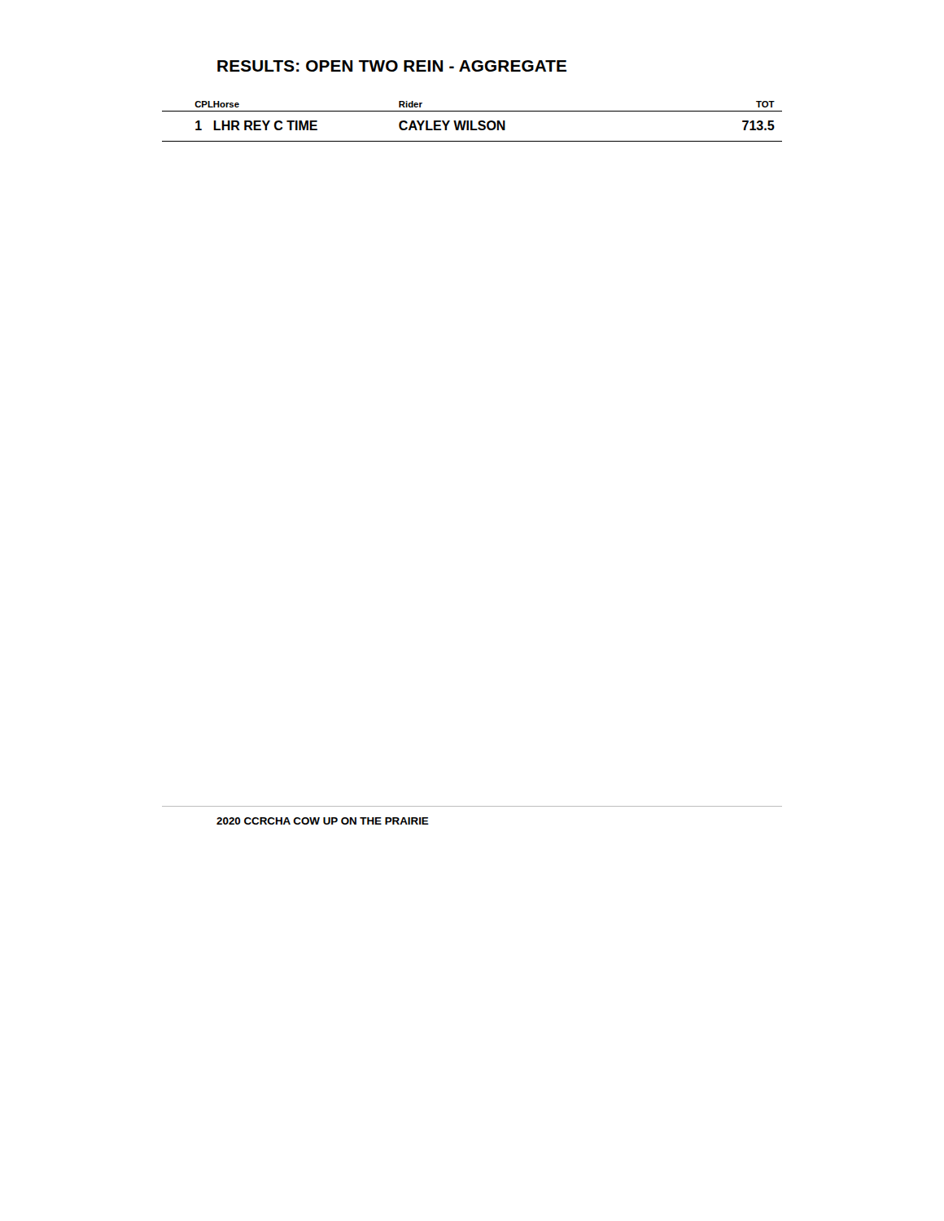RESULTS: OPEN TWO REIN - AGGREGATE
| CPL | Horse | Rider | TOT |
| --- | --- | --- | --- |
| 1 | LHR REY C TIME | CAYLEY WILSON | 713.5 |
2020 CCRCHA COW UP ON THE PRAIRIE